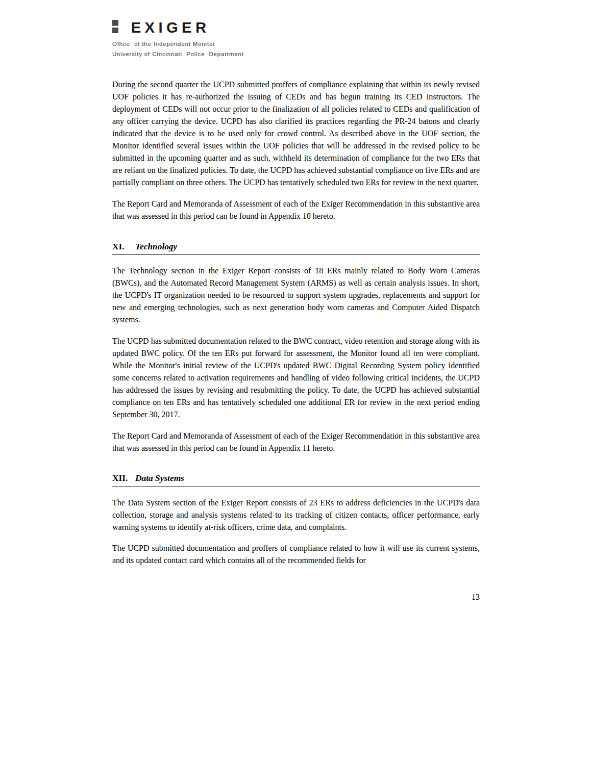EXIGER
Office of the Independent Monitor
University of Cincinnati Police Department
During the second quarter the UCPD submitted proffers of compliance explaining that within its newly revised UOF policies it has re-authorized the issuing of CEDs and has begun training its CED instructors. The deployment of CEDs will not occur prior to the finalization of all policies related to CEDs and qualification of any officer carrying the device. UCPD has also clarified its practices regarding the PR-24 batons and clearly indicated that the device is to be used only for crowd control. As described above in the UOF section, the Monitor identified several issues within the UOF policies that will be addressed in the revised policy to be submitted in the upcoming quarter and as such, withheld its determination of compliance for the two ERs that are reliant on the finalized policies. To date, the UCPD has achieved substantial compliance on five ERs and are partially compliant on three others. The UCPD has tentatively scheduled two ERs for review in the next quarter.
The Report Card and Memoranda of Assessment of each of the Exiger Recommendation in this substantive area that was assessed in this period can be found in Appendix 10 hereto.
XI. Technology
The Technology section in the Exiger Report consists of 18 ERs mainly related to Body Worn Cameras (BWCs), and the Automated Record Management System (ARMS) as well as certain analysis issues. In short, the UCPD's IT organization needed to be resourced to support system upgrades, replacements and support for new and emerging technologies, such as next generation body worn cameras and Computer Aided Dispatch systems.
The UCPD has submitted documentation related to the BWC contract, video retention and storage along with its updated BWC policy. Of the ten ERs put forward for assessment, the Monitor found all ten were compliant. While the Monitor's initial review of the UCPD's updated BWC Digital Recording System policy identified some concerns related to activation requirements and handling of video following critical incidents, the UCPD has addressed the issues by revising and resubmitting the policy. To date, the UCPD has achieved substantial compliance on ten ERs and has tentatively scheduled one additional ER for review in the next period ending September 30, 2017.
The Report Card and Memoranda of Assessment of each of the Exiger Recommendation in this substantive area that was assessed in this period can be found in Appendix 11 hereto.
XII. Data Systems
The Data System section of the Exiger Report consists of 23 ERs to address deficiencies in the UCPD's data collection, storage and analysis systems related to its tracking of citizen contacts, officer performance, early warning systems to identify at-risk officers, crime data, and complaints.
The UCPD submitted documentation and proffers of compliance related to how it will use its current systems, and its updated contact card which contains all of the recommended fields for
13